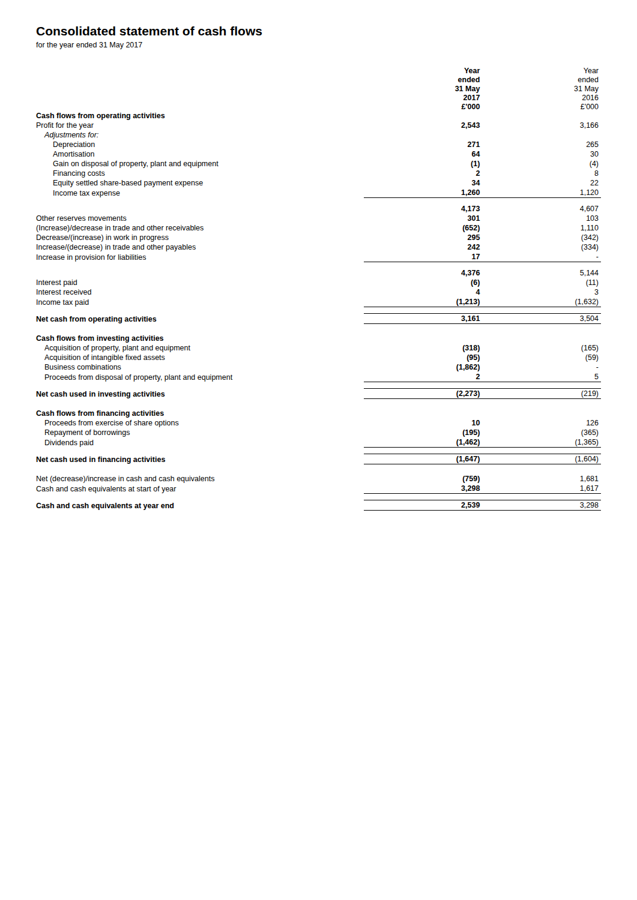Consolidated statement of cash flows
for the year ended 31 May 2017
| | Year | Year |
| | ended | ended |
| | 31 May | 31 May |
| | 2017 | 2016 |
| | £'000 | £'000 |
| Cash flows from operating activities | | |
| Profit for the year | 2,543 | 3,166 |
| Adjustments for: | | |
| Depreciation | 271 | 265 |
| Amortisation | 64 | 30 |
| Gain on disposal of property, plant and equipment | (1) | (4) |
| Financing costs | 2 | 8 |
| Equity settled share-based payment expense | 34 | 22 |
| Income tax expense | 1,260 | 1,120 |
| | 4,173 | 4,607 |
| Other reserves movements | 301 | 103 |
| (Increase)/decrease in trade and other receivables | (652) | 1,110 |
| Decrease/(increase) in work in progress | 295 | (342) |
| Increase/(decrease) in trade and other payables | 242 | (334) |
| Increase in provision for liabilities | 17 | - |
| | 4,376 | 5,144 |
| Interest paid | (6) | (11) |
| Interest received | 4 | 3 |
| Income tax paid | (1,213) | (1,632) |
| Net cash from operating activities | 3,161 | 3,504 |
| Cash flows from investing activities | | |
| Acquisition of property, plant and equipment | (318) | (165) |
| Acquisition of intangible fixed assets | (95) | (59) |
| Business combinations | (1,862) | - |
| Proceeds from disposal of property, plant and equipment | 2 | 5 |
| Net cash used in investing activities | (2,273) | (219) |
| Cash flows from financing activities | | |
| Proceeds from exercise of share options | 10 | 126 |
| Repayment of borrowings | (195) | (365) |
| Dividends paid | (1,462) | (1,365) |
| Net cash used in financing activities | (1,647) | (1,604) |
| Net (decrease)/increase in cash and cash equivalents | (759) | 1,681 |
| Cash and cash equivalents at start of year | 3,298 | 1,617 |
| Cash and cash equivalents at year end | 2,539 | 3,298 |